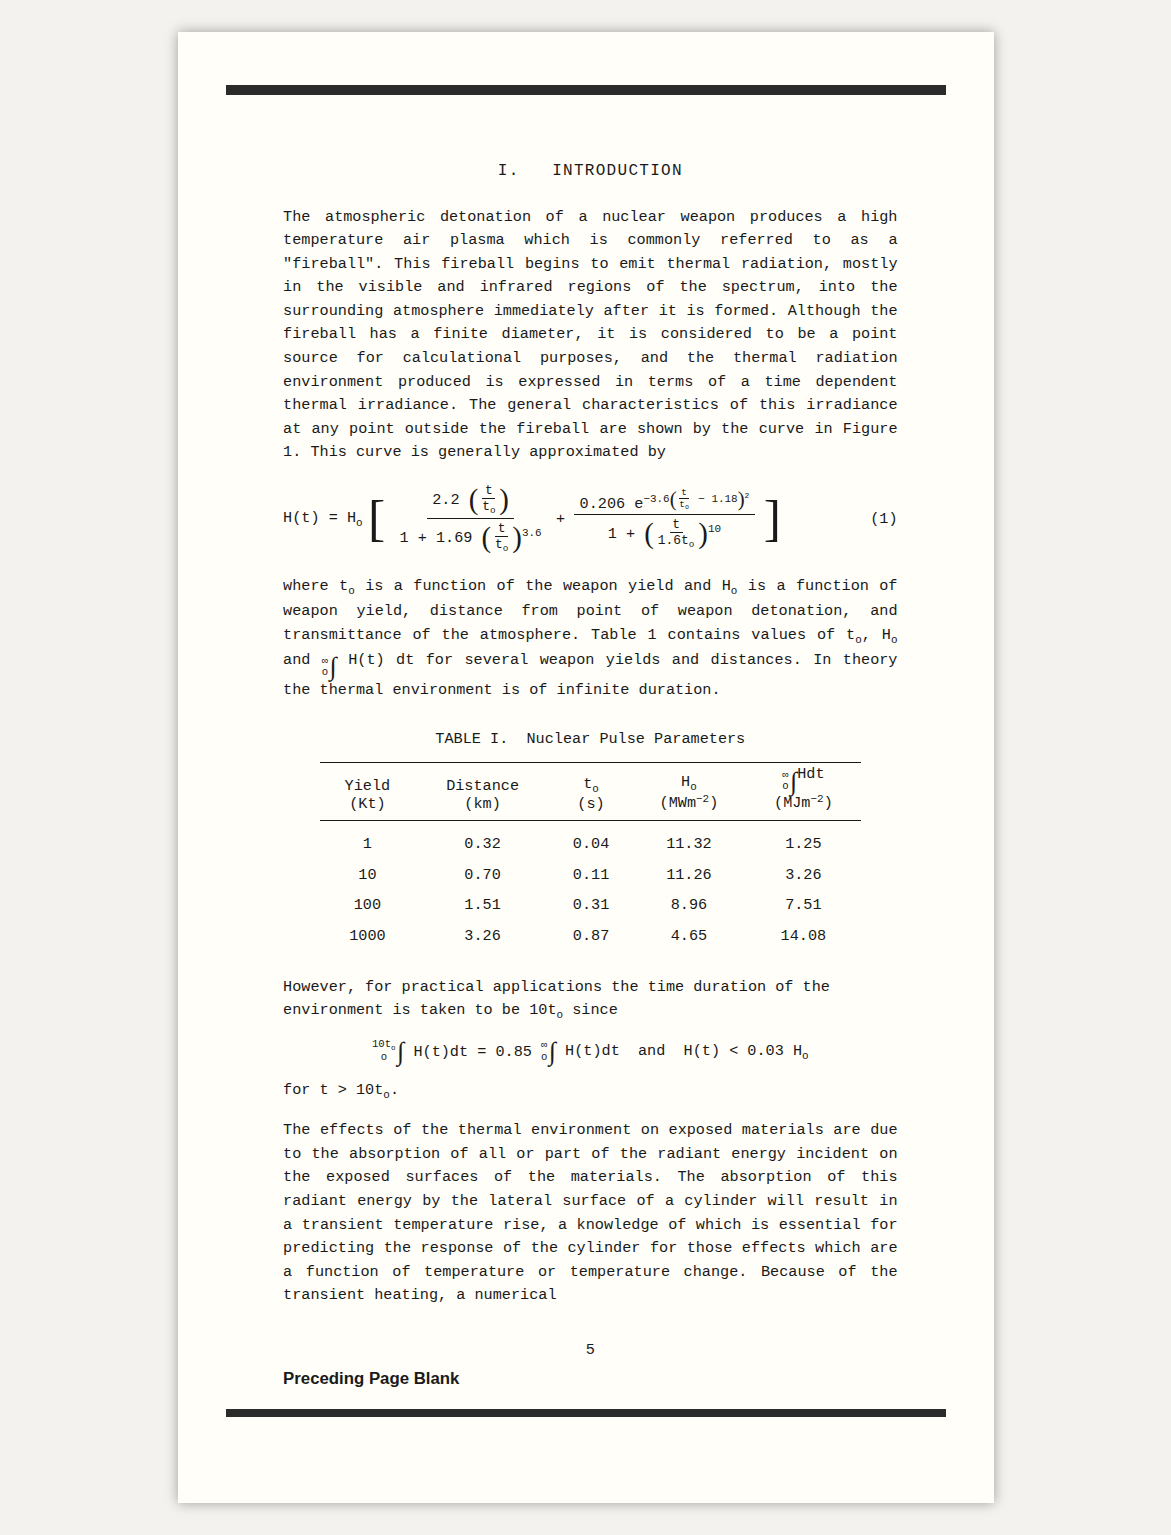I. INTRODUCTION
The atmospheric detonation of a nuclear weapon produces a high temperature air plasma which is commonly referred to as a "fireball". This fireball begins to emit thermal radiation, mostly in the visible and infrared regions of the spectrum, into the surrounding atmosphere immediately after it is formed. Although the fireball has a finite diameter, it is considered to be a point source for calculational purposes, and the thermal radiation environment produced is expressed in terms of a time dependent thermal irradiance. The general characteristics of this irradiance at any point outside the fireball are shown by the curve in Figure 1. This curve is generally approximated by
H(t) = Ho [ 2.2 (tto) 1 + 1.69 (tto)3.6 + 0.206 e−3.6(tto − 1.18)2 1 + (t 1.6to)10 ]
(1)
where to is a function of the weapon yield and Ho is a function of weapon yield, distance from point of weapon detonation, and transmittance of the atmosphere. Table 1 contains values of to, Ho and ∞o∫ H(t) dt for several weapon yields and distances. In theory the thermal environment is of infinite duration.
TABLE I. Nuclear Pulse Parameters
| Yield (Kt) | Distance (km) | t o (s) | H o (MWm −2 ) | ∞ o ∫ Hdt (MJm −2 ) |
| --- | --- | --- | --- | --- |
| 1 | 0.32 | 0.04 | 11.32 | 1.25 |
| 10 | 0.70 | 0.11 | 11.26 | 3.26 |
| 100 | 1.51 | 0.31 | 8.96 | 7.51 |
| 1000 | 3.26 | 0.87 | 4.65 | 14.08 |
However, for practical applications the time duration of the environment is taken to be 10to since
10to o∫ H(t)dt = 0.85 ∞o∫ H(t)dt and H(t) < 0.03 Ho
for t > 10to.
The effects of the thermal environment on exposed materials are due to the absorption of all or part of the radiant energy incident on the exposed surfaces of the materials. The absorption of this radiant energy by the lateral surface of a cylinder will result in a transient temperature rise, a knowledge of which is essential for predicting the response of the cylinder for those effects which are a function of temperature or temperature change. Because of the transient heating, a numerical
5
Preceding Page Blank